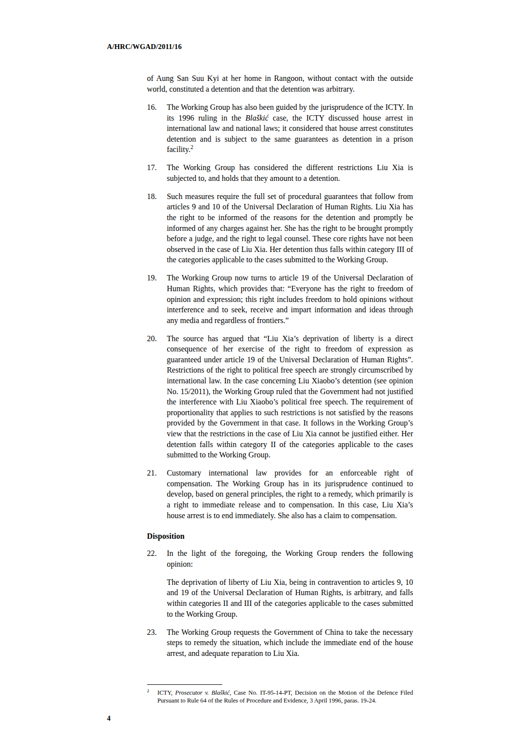A/HRC/WGAD/2011/16
of Aung San Suu Kyi at her home in Rangoon, without contact with the outside world, constituted a detention and that the detention was arbitrary.
16.
The Working Group has also been guided by the jurisprudence of the ICTY. In its 1996 ruling in the Blaškić case, the ICTY discussed house arrest in international law and national laws; it considered that house arrest constitutes detention and is subject to the same guarantees as detention in a prison facility.2
17.
The Working Group has considered the different restrictions Liu Xia is subjected to, and holds that they amount to a detention.
18.
Such measures require the full set of procedural guarantees that follow from articles 9 and 10 of the Universal Declaration of Human Rights. Liu Xia has the right to be informed of the reasons for the detention and promptly be informed of any charges against her. She has the right to be brought promptly before a judge, and the right to legal counsel. These core rights have not been observed in the case of Liu Xia. Her detention thus falls within category III of the categories applicable to the cases submitted to the Working Group.
19.
The Working Group now turns to article 19 of the Universal Declaration of Human Rights, which provides that: “Everyone has the right to freedom of opinion and expression; this right includes freedom to hold opinions without interference and to seek, receive and impart information and ideas through any media and regardless of frontiers.”
20.
The source has argued that “Liu Xia’s deprivation of liberty is a direct consequence of her exercise of the right to freedom of expression as guaranteed under article 19 of the Universal Declaration of Human Rights”. Restrictions of the right to political free speech are strongly circumscribed by international law. In the case concerning Liu Xiaobo’s detention (see opinion No. 15/2011), the Working Group ruled that the Government had not justified the interference with Liu Xiaobo’s political free speech. The requirement of proportionality that applies to such restrictions is not satisfied by the reasons provided by the Government in that case. It follows in the Working Group’s view that the restrictions in the case of Liu Xia cannot be justified either. Her detention falls within category II of the categories applicable to the cases submitted to the Working Group.
21.
Customary international law provides for an enforceable right of compensation. The Working Group has in its jurisprudence continued to develop, based on general principles, the right to a remedy, which primarily is a right to immediate release and to compensation. In this case, Liu Xia’s house arrest is to end immediately. She also has a claim to compensation.
Disposition
22.
In the light of the foregoing, the Working Group renders the following opinion:
The deprivation of liberty of Liu Xia, being in contravention to articles 9, 10 and 19 of the Universal Declaration of Human Rights, is arbitrary, and falls within categories II and III of the categories applicable to the cases submitted to the Working Group.
23.
The Working Group requests the Government of China to take the necessary steps to remedy the situation, which include the immediate end of the house arrest, and adequate reparation to Liu Xia.
2
ICTY, Prosecutor v. Blaškić, Case No. IT-95-14-PT, Decision on the Motion of the Defence Filed Pursuant to Rule 64 of the Rules of Procedure and Evidence, 3 April 1996, paras. 19-24.
4